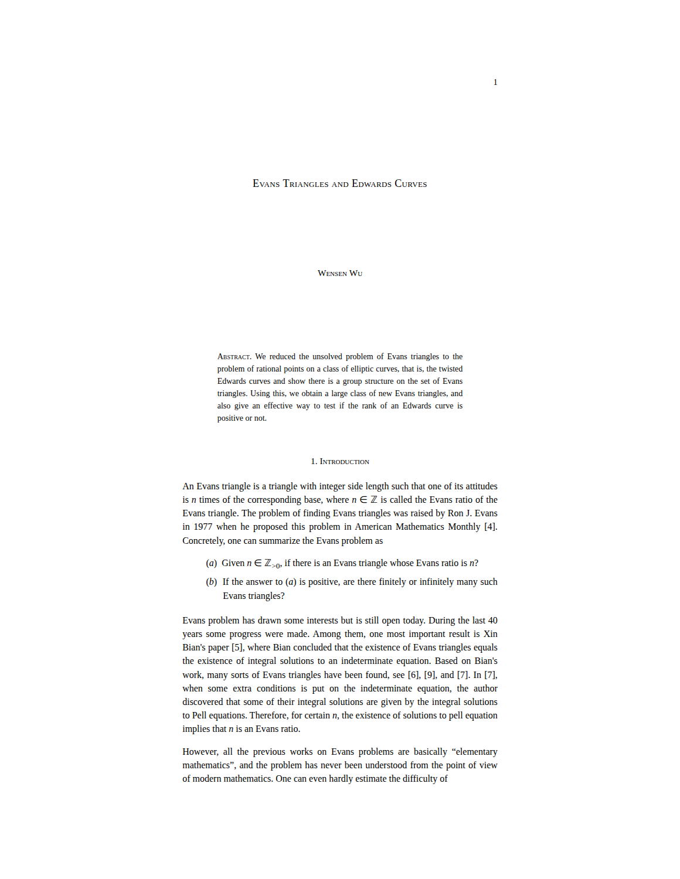1
Evans Triangles and Edwards Curves
Wensen Wu
Abstract. We reduced the unsolved problem of Evans triangles to the problem of rational points on a class of elliptic curves, that is, the twisted Edwards curves and show there is a group structure on the set of Evans triangles. Using this, we obtain a large class of new Evans triangles, and also give an effective way to test if the rank of an Edwards curve is positive or not.
1. Introduction
An Evans triangle is a triangle with integer side length such that one of its attitudes is n times of the corresponding base, where n ∈ ℤ is called the Evans ratio of the Evans triangle. The problem of finding Evans triangles was raised by Ron J. Evans in 1977 when he proposed this problem in American Mathematics Monthly [4]. Concretely, one can summarize the Evans problem as
(a) Given n ∈ ℤ>0, if there is an Evans triangle whose Evans ratio is n?
(b) If the answer to (a) is positive, are there finitely or infinitely many such Evans triangles?
Evans problem has drawn some interests but is still open today. During the last 40 years some progress were made. Among them, one most important result is Xin Bian's paper [5], where Bian concluded that the existence of Evans triangles equals the existence of integral solutions to an indeterminate equation. Based on Bian's work, many sorts of Evans triangles have been found, see [6], [9], and [7]. In [7], when some extra conditions is put on the indeterminate equation, the author discovered that some of their integral solutions are given by the integral solutions to Pell equations. Therefore, for certain n, the existence of solutions to pell equation implies that n is an Evans ratio.
However, all the previous works on Evans problems are basically “elementary mathematics”, and the problem has never been understood from the point of view of modern mathematics. One can even hardly estimate the difficulty of